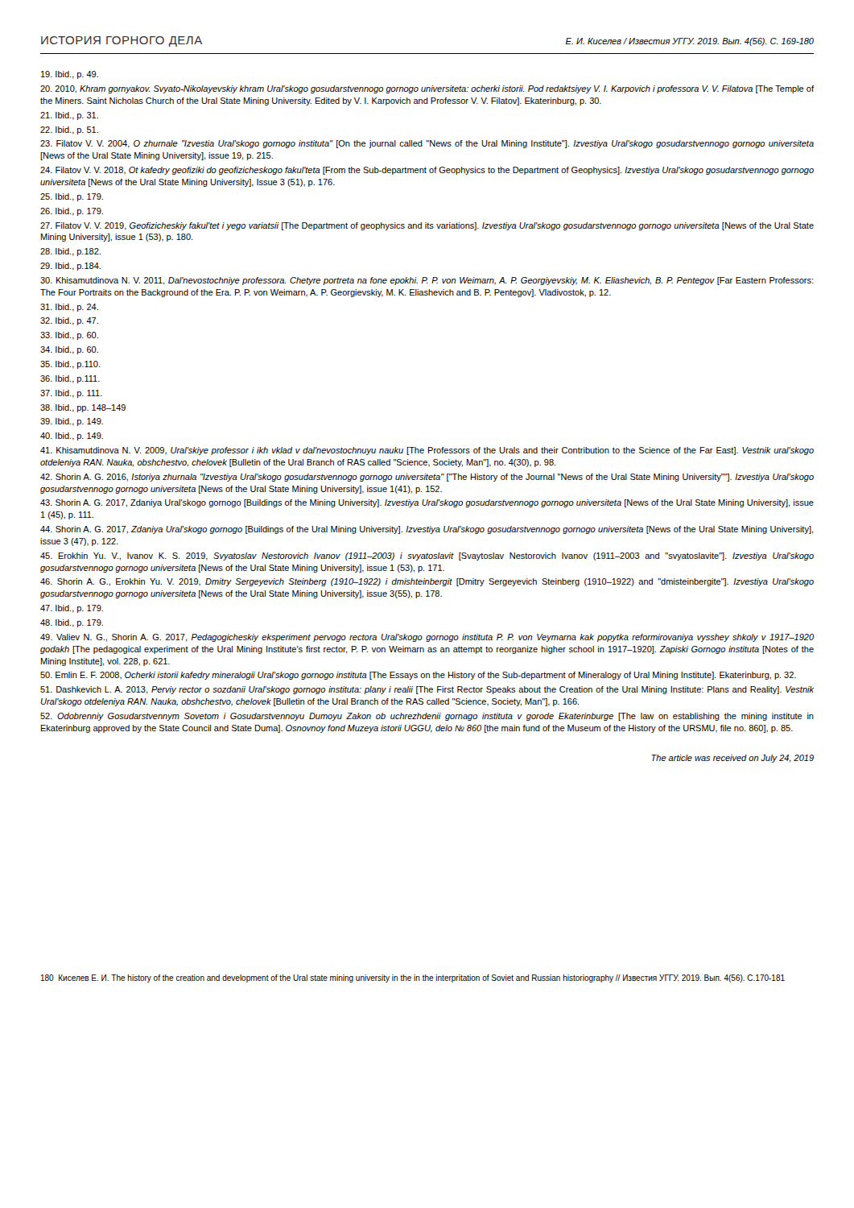ИСТОРИЯ ГОРНОГО ДЕЛА
Е. И. Киселев / Известия УГГУ. 2019. Вып. 4(56). С. 169-180
19. Ibid., p. 49.
20. 2010, Khram gornyakov. Svyato-Nikolayevskiy khram Ural'skogo gosudarstvennogo gornogo universiteta: ocherki istorii. Pod redaktsiyey V. I. Karpovich i professora V. V. Filatova [The Temple of the Miners. Saint Nicholas Church of the Ural State Mining University. Edited by V. I. Karpovich and Professor V. V. Filatov]. Ekaterinburg, p. 30.
21. Ibid., p. 31.
22. Ibid., p. 51.
23. Filatov V. V. 2004, O zhurnale "Izvestia Ural'skogo gornogo instituta" [On the journal called "News of the Ural Mining Institute"]. Izvestiya Ural'skogo gosudarstvennogo gornogo universiteta [News of the Ural State Mining University], issue 19, p. 215.
24. Filatov V. V. 2018, Ot kafedry geofiziki do geofizicheskogo fakul'teta [From the Sub-department of Geophysics to the Department of Geophysics]. Izvestiya Ural'skogo gosudarstvennogo gornogo universiteta [News of the Ural State Mining University], Issue 3 (51), p. 176.
25. Ibid., p. 179.
26. Ibid., p. 179.
27. Filatov V. V. 2019, Geofizicheskiy fakul'tet i yego variatsii [The Department of geophysics and its variations]. Izvestiya Ural'skogo gosudarstvennogo gornogo universiteta [News of the Ural State Mining University], issue 1 (53), p. 180.
28. Ibid., p.182.
29. Ibid., p.184.
30. Khisamutdinova N. V. 2011, Dal'nevostochniye professora. Chetyre portreta na fone epokhi. P. P. von Weimarn, A. P. Georgiyevskiy, M. K. Eliashevich, B. P. Pentegov [Far Eastern Professors: The Four Portraits on the Background of the Era. P. P. von Weimarn, A. P. Georgievskiy, M. K. Eliashevich and B. P. Pentegov]. Vladivostok, p. 12.
31. Ibid., p. 24.
32. Ibid., p. 47.
33. Ibid., p. 60.
34. Ibid., p. 60.
35. Ibid., p.110.
36. Ibid., p.111.
37. Ibid., p. 111.
38. Ibid., pp. 148–149
39. Ibid., p. 149.
40. Ibid., p. 149.
41. Khisamutdinova N. V. 2009, Ural'skiye professor i ikh vklad v dal'nevostochnuyu nauku [The Professors of the Urals and their Contribution to the Science of the Far East]. Vestnik ural'skogo otdeleniya RAN. Nauka, obshchestvo, chelovek [Bulletin of the Ural Branch of RAS called "Science, Society, Man"], no. 4(30), p. 98.
42. Shorin A. G. 2016, Istoriya zhurnala "Izvestiya Ural'skogo gosudarstvennogo gornogo universiteta" ["The History of the Journal "News of the Ural State Mining University""]. Izvestiya Ural'skogo gosudarstvennogo gornogo universiteta [News of the Ural State Mining University], issue 1(41), p. 152.
43. Shorin A. G. 2017, Zdaniya Ural'skogo gornogo [Buildings of the Mining University]. Izvestiya Ural'skogo gosudarstvennogo gornogo universiteta [News of the Ural State Mining University], issue 1 (45), p. 111.
44. Shorin A. G. 2017, Zdaniya Ural'skogo gornogo [Buildings of the Ural Mining University]. Izvestiya Ural'skogo gosudarstvennogo gornogo universiteta [News of the Ural State Mining University], issue 3 (47), p. 122.
45. Erokhin Yu. V., Ivanov K. S. 2019, Svyatoslav Nestorovich Ivanov (1911–2003) i svyatoslavit [Svaytoslav Nestorovich Ivanov (1911–2003 and "svyatoslavite"]. Izvestiya Ural'skogo gosudarstvennogo gornogo universiteta [News of the Ural State Mining University], issue 1 (53), p. 171.
46. Shorin A. G., Erokhin Yu. V. 2019, Dmitry Sergeyevich Steinberg (1910–1922) i dmishteinbergit [Dmitry Sergeyevich Steinberg (1910–1922) and "dmisteinbergite"]. Izvestiya Ural'skogo gosudarstvennogo gornogo universiteta [News of the Ural State Mining University], issue 3(55), p. 178.
47. Ibid., p. 179.
48. Ibid., p. 179.
49. Valiev N. G., Shorin A. G. 2017, Pedagogicheskiy eksperiment pervogo rectora Ural'skogo gornogo instituta P. P. von Veymarna kak popytka reformirovaniya vysshey shkoly v 1917–1920 godakh [The pedagogical experiment of the Ural Mining Institute's first rector, P. P. von Weimarn as an attempt to reorganize higher school in 1917–1920]. Zapiski Gornogo instituta [Notes of the Mining Institute], vol. 228, p. 621.
50. Emlin E. F. 2008, Ocherki istorii kafedry mineralogii Ural'skogo gornogo instituta [The Essays on the History of the Sub-department of Mineralogy of Ural Mining Institute]. Ekaterinburg, p. 32.
51. Dashkevich L. A. 2013, Perviy rector o sozdanii Ural'skogo gornogo instituta: plany i realii [The First Rector Speaks about the Creation of the Ural Mining Institute: Plans and Reality]. Vestnik Ural'skogo otdeleniya RAN. Nauka, obshchestvo, chelovek [Bulletin of the Ural Branch of the RAS called "Science, Society, Man"], p. 166.
52. Odobrenniy Gosudarstvennym Sovetom i Gosudarstvennoyu Dumoyu Zakon ob uchrezhdenii gornago instituta v gorode Ekaterinburge [The law on establishing the mining institute in Ekaterinburg approved by the State Council and State Duma]. Osnovnoy fond Muzeya istorii UGGU, delo № 860 [the main fund of the Museum of the History of the URSMU, file no. 860], p. 85.
The article was received on July 24, 2019
180 Киселев Е. И. The history of the creation and development of the Ural state mining university in the in the interpritation of Soviet and Russian historiography // Известия УГГУ. 2019. Вып. 4(56). С.170-181